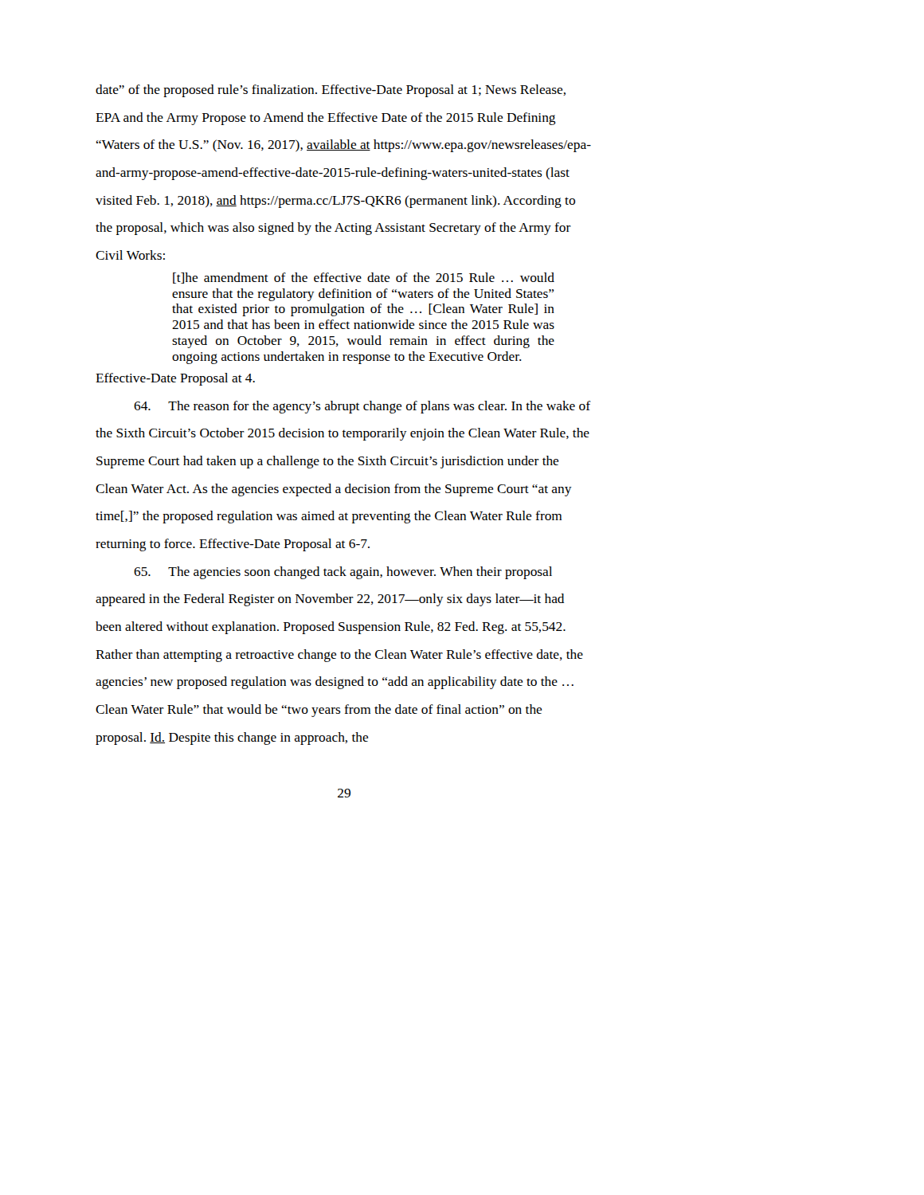date” of the proposed rule’s finalization. Effective-Date Proposal at 1; News Release, EPA and the Army Propose to Amend the Effective Date of the 2015 Rule Defining “Waters of the U.S.” (Nov. 16, 2017), available at https://www.epa.gov/newsreleases/epa-and-army-propose-amend-effective-date-2015-rule-defining-waters-united-states (last visited Feb. 1, 2018), and https://perma.cc/LJ7S-QKR6 (permanent link). According to the proposal, which was also signed by the Acting Assistant Secretary of the Army for Civil Works:
[t]he amendment of the effective date of the 2015 Rule … would ensure that the regulatory definition of “waters of the United States” that existed prior to promulgation of the … [Clean Water Rule] in 2015 and that has been in effect nationwide since the 2015 Rule was stayed on October 9, 2015, would remain in effect during the ongoing actions undertaken in response to the Executive Order.
Effective-Date Proposal at 4.
64. The reason for the agency’s abrupt change of plans was clear. In the wake of the Sixth Circuit’s October 2015 decision to temporarily enjoin the Clean Water Rule, the Supreme Court had taken up a challenge to the Sixth Circuit’s jurisdiction under the Clean Water Act. As the agencies expected a decision from the Supreme Court “at any time[,]” the proposed regulation was aimed at preventing the Clean Water Rule from returning to force. Effective-Date Proposal at 6-7.
65. The agencies soon changed tack again, however. When their proposal appeared in the Federal Register on November 22, 2017—only six days later—it had been altered without explanation. Proposed Suspension Rule, 82 Fed. Reg. at 55,542. Rather than attempting a retroactive change to the Clean Water Rule’s effective date, the agencies’ new proposed regulation was designed to “add an applicability date to the … Clean Water Rule” that would be “two years from the date of final action” on the proposal. Id. Despite this change in approach, the
29